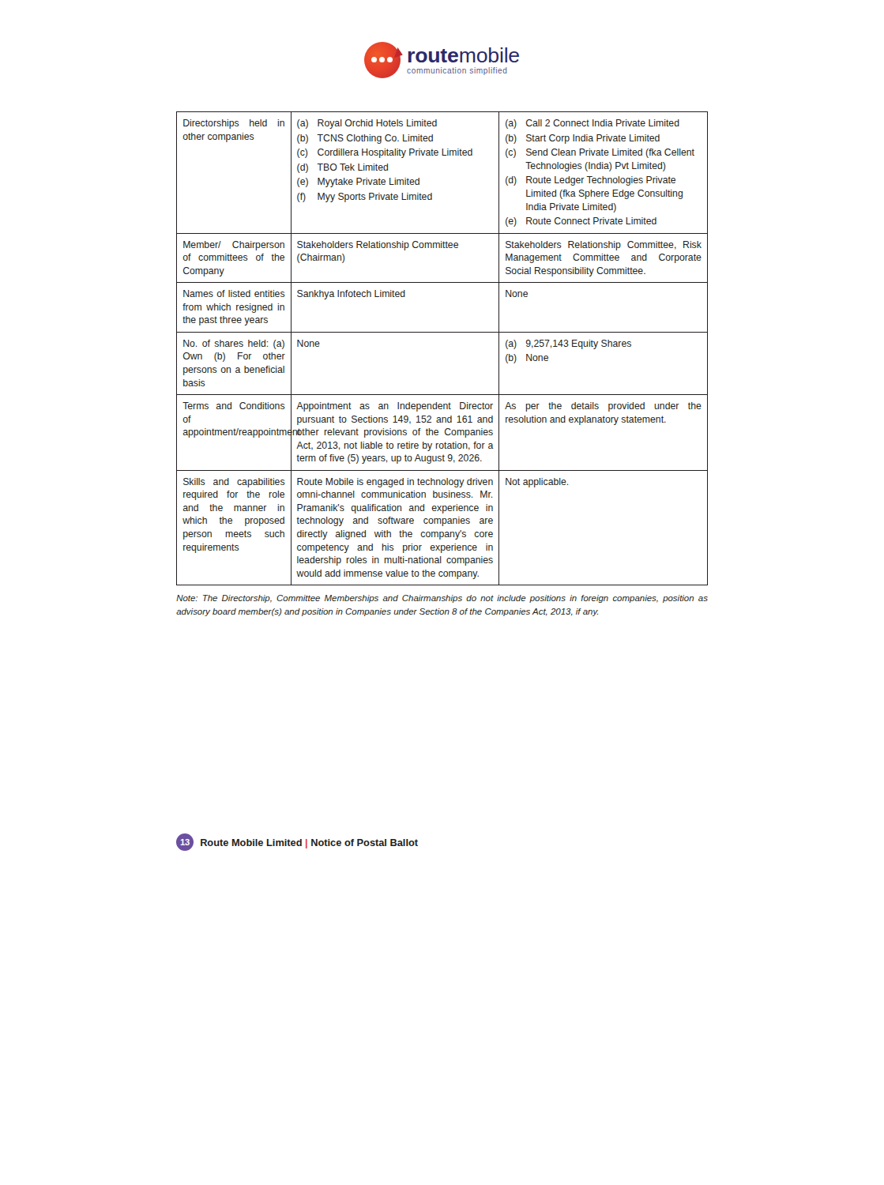route mobile
communication simplified
| Directorships held in other companies | (a) Royal Orchid Hotels Limited (b) TCNS Clothing Co. Limited (c) Cordillera Hospitality Private Limited (d) TBO Tek Limited (e) Myytake Private Limited (f) Myy Sports Private Limited | (a) Call 2 Connect India Private Limited (b) Start Corp India Private Limited (c) Send Clean Private Limited (fka Cellent Technologies (India) Pvt Limited) (d) Route Ledger Technologies Private Limited (fka Sphere Edge Consulting India Private Limited) (e) Route Connect Private Limited |
| Member/ Chairperson of committees of the Company | Stakeholders Relationship Committee (Chairman) | Stakeholders Relationship Committee, Risk Management Committee and Corporate Social Responsibility Committee. |
| Names of listed entities from which resigned in the past three years | Sankhya Infotech Limited | None |
| No. of shares held: (a) Own (b) For other persons on a beneficial basis | None | (a) 9,257,143 Equity Shares (b) None |
| Terms and Conditions of appointment/reappointment | Appointment as an Independent Director pursuant to Sections 149, 152 and 161 and other relevant provisions of the Companies Act, 2013, not liable to retire by rotation, for a term of five (5) years, up to August 9, 2026. | As per the details provided under the resolution and explanatory statement. |
| Skills and capabilities required for the role and the manner in which the proposed person meets such requirements | Route Mobile is engaged in technology driven omni-channel communication business. Mr. Pramanik's qualification and experience in technology and software companies are directly aligned with the company's core competency and his prior experience in leadership roles in multi-national companies would add immense value to the company. | Not applicable. |
Note: The Directorship, Committee Memberships and Chairmanships do not include positions in foreign companies, position as advisory board member(s) and position in Companies under Section 8 of the Companies Act, 2013, if any.
13 Route Mobile Limited | Notice of Postal Ballot